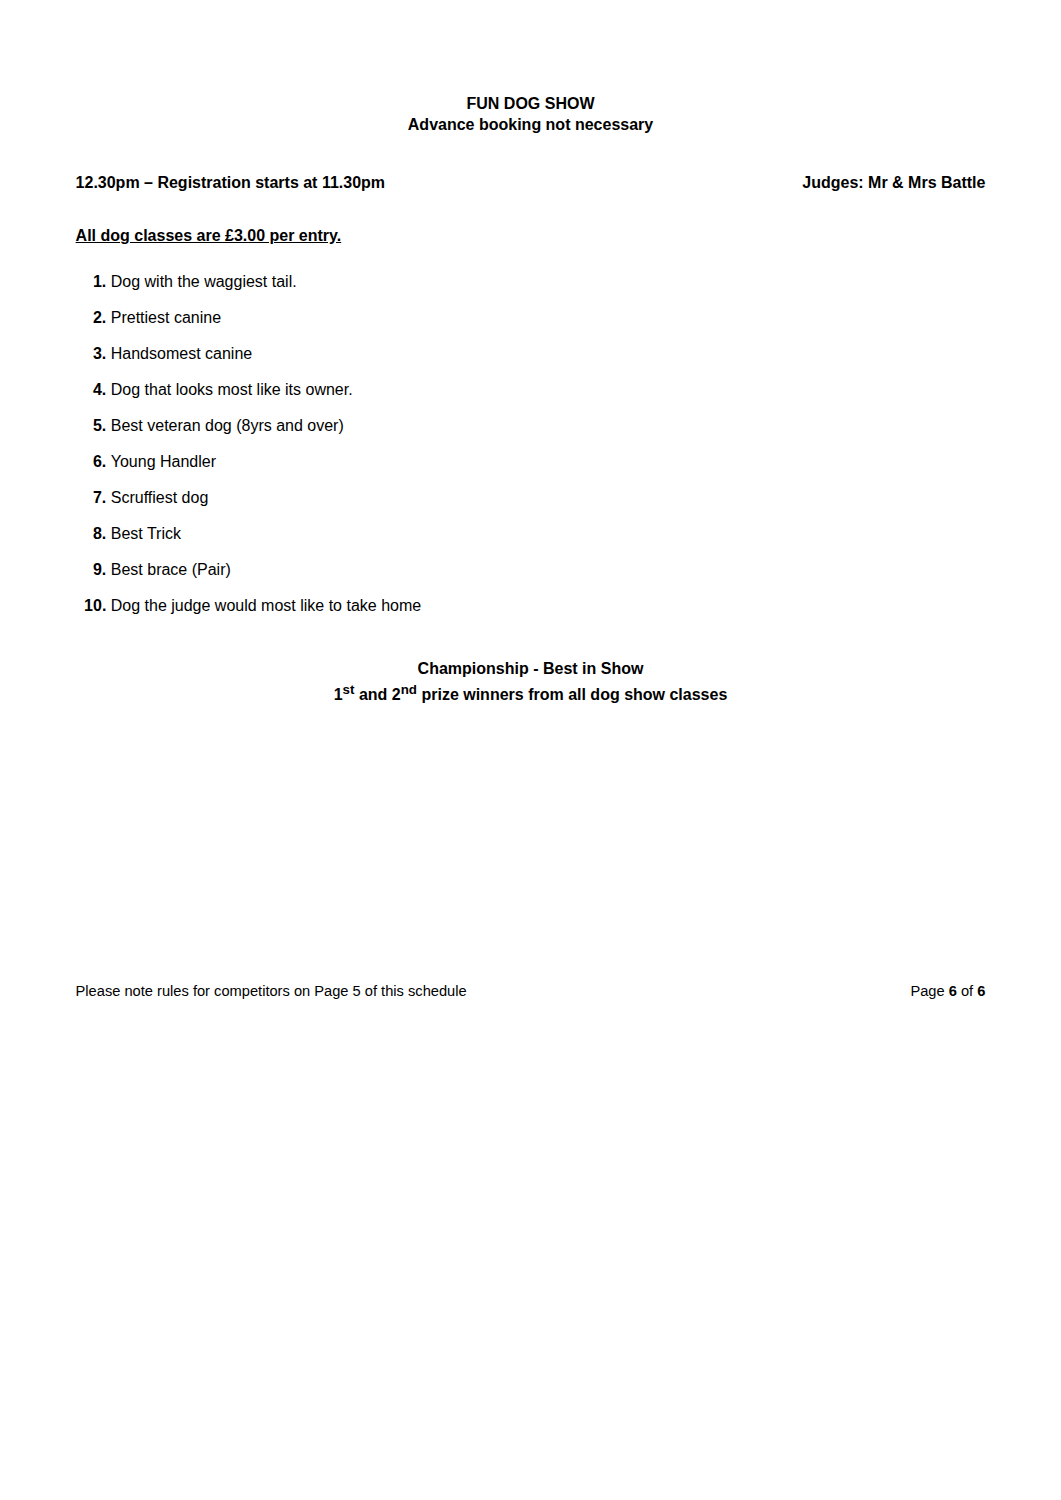FUN DOG SHOW
Advance booking not necessary
12.30pm – Registration starts at 11.30pm Judges: Mr & Mrs Battle
All dog classes are £3.00 per entry.
Dog with the waggiest tail.
Prettiest canine
Handsomest canine
Dog that looks most like its owner.
Best veteran dog (8yrs and over)
Young Handler
Scruffiest dog
Best Trick
Best brace (Pair)
Dog the judge would most like to take home
Championship - Best in Show
1st and 2nd prize winners from all dog show classes
Please note rules for competitors on Page 5 of this schedule Page 6 of 6